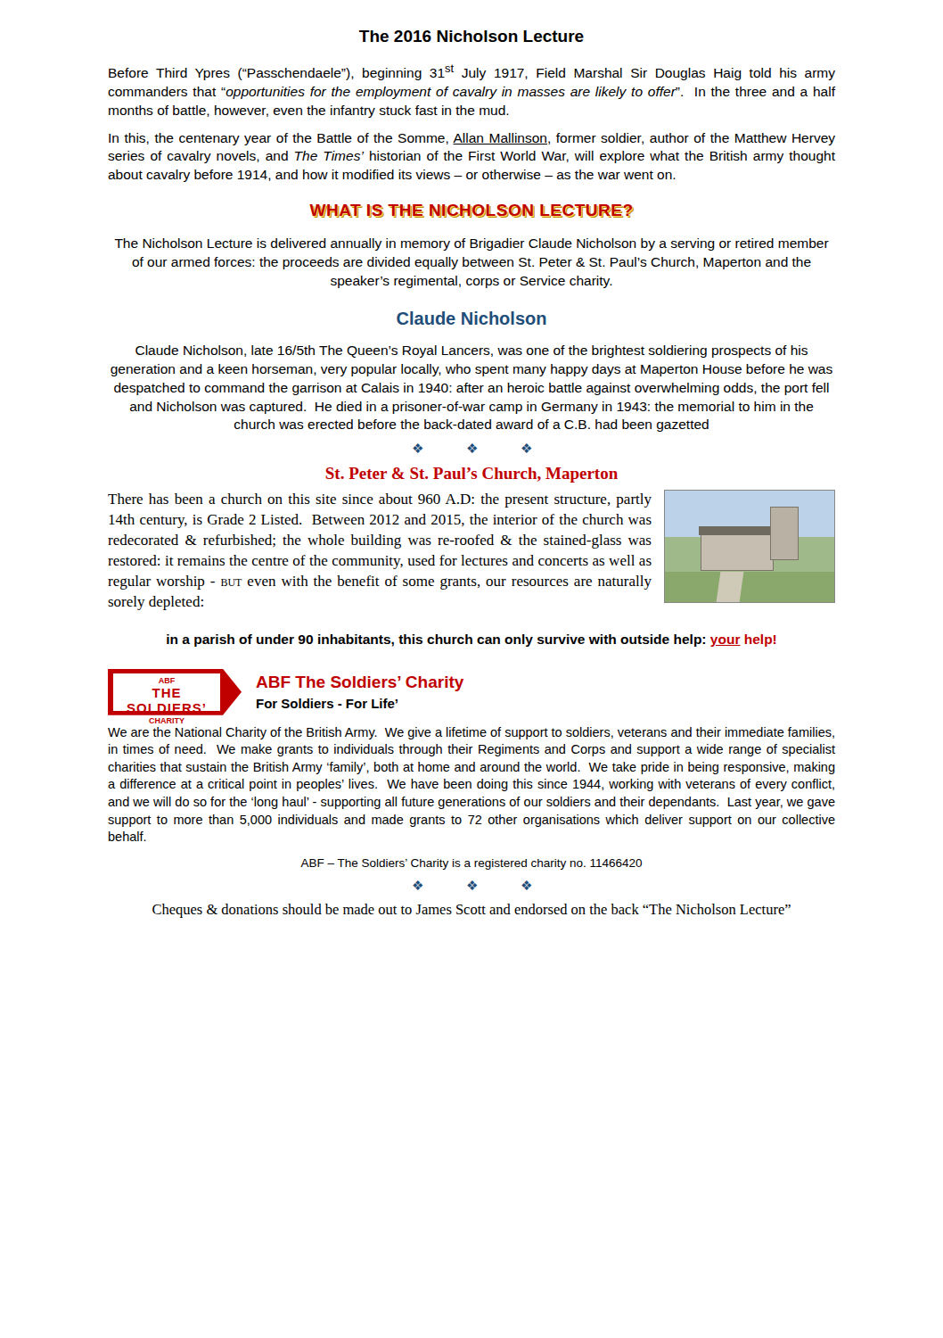The 2016 Nicholson Lecture
Before Third Ypres (“Passchendaele”), beginning 31st July 1917, Field Marshal Sir Douglas Haig told his army commanders that “opportunities for the employment of cavalry in masses are likely to offer”. In the three and a half months of battle, however, even the infantry stuck fast in the mud.
In this, the centenary year of the Battle of the Somme, Allan Mallinson, former soldier, author of the Matthew Hervey series of cavalry novels, and The Times’ historian of the First World War, will explore what the British army thought about cavalry before 1914, and how it modified its views – or otherwise – as the war went on.
WHAT IS THE NICHOLSON LECTURE?
The Nicholson Lecture is delivered annually in memory of Brigadier Claude Nicholson by a serving or retired member of our armed forces: the proceeds are divided equally between St. Peter & St. Paul’s Church, Maperton and the speaker’s regimental, corps or Service charity.
Claude Nicholson
Claude Nicholson, late 16/5th The Queen’s Royal Lancers, was one of the brightest soldiering prospects of his generation and a keen horseman, very popular locally, who spent many happy days at Maperton House before he was despatched to command the garrison at Calais in 1940: after an heroic battle against overwhelming odds, the port fell and Nicholson was captured. He died in a prisoner-of-war camp in Germany in 1943: the memorial to him in the church was erected before the back-dated award of a C.B. had been gazetted
❖❖❖
St. Peter & St. Paul’s Church, Maperton
There has been a church on this site since about 960 A.D: the present structure, partly 14th century, is Grade 2 Listed. Between 2012 and 2015, the interior of the church was redecorated & refurbished; the whole building was re-roofed & the stained-glass was restored: it remains the centre of the community, used for lectures and concerts as well as regular worship - but even with the benefit of some grants, our resources are naturally sorely depleted:
in a parish of under 90 inhabitants, this church can only survive with outside help: your help!
ABFTHE SOLDIERS’CHARITY
ABF The Soldiers’ Charity
For Soldiers - For Life’
We are the National Charity of the British Army. We give a lifetime of support to soldiers, veterans and their immediate families, in times of need. We make grants to individuals through their Regiments and Corps and support a wide range of specialist charities that sustain the British Army ‘family’, both at home and around the world. We take pride in being responsive, making a difference at a critical point in peoples’ lives. We have been doing this since 1944, working with veterans of every conflict, and we will do so for the ‘long haul’ - supporting all future generations of our soldiers and their dependants. Last year, we gave support to more than 5,000 individuals and made grants to 72 other organisations which deliver support on our collective behalf.
ABF – The Soldiers’ Charity is a registered charity no. 11466420
❖❖❖
Cheques & donations should be made out to James Scott and endorsed on the back “The Nicholson Lecture”